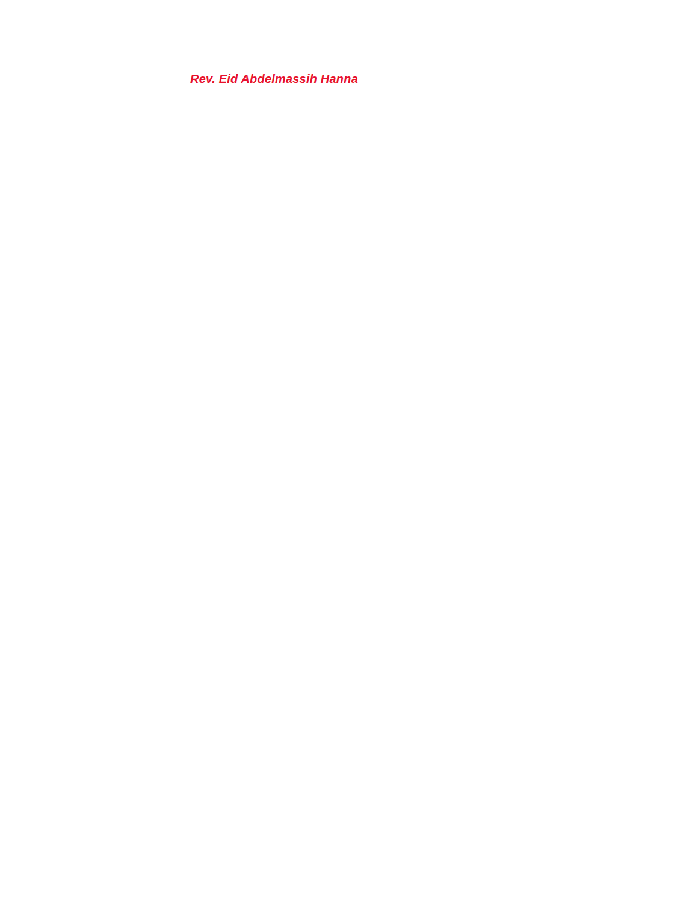Rev. Eid Abdelmassih Hanna